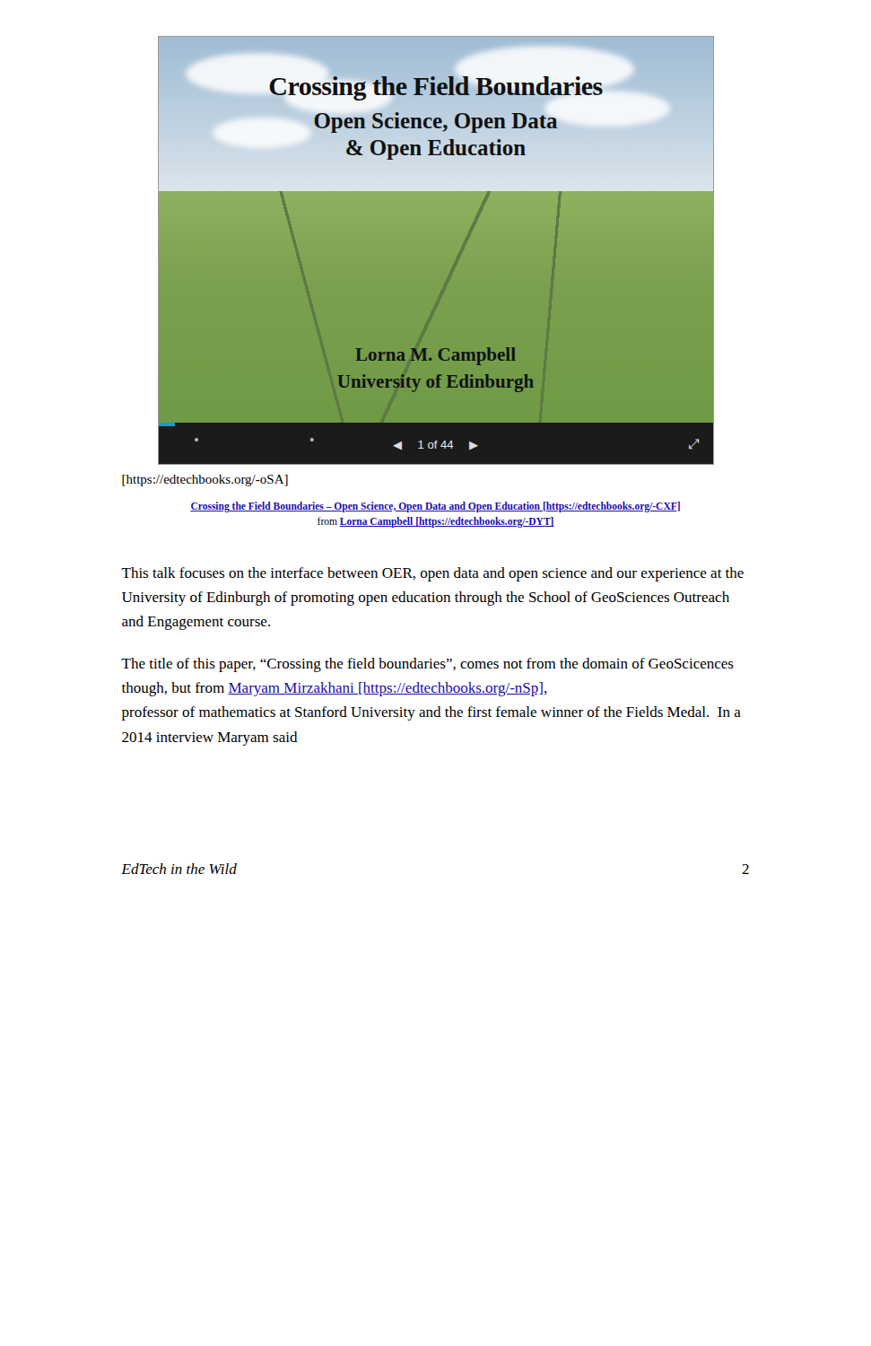Crossing the Field Boundaries
Open Science, Open Data
& Open Education
Lorna M. Campbell
University of Edinburgh
• •
◀ 1 of 44 ▶
⤢
[https://edtechbooks.org/-oSA]
Crossing the Field Boundaries – Open Science, Open Data and Open Education [https://edtechbooks.org/-CXF] from Lorna Campbell [https://edtechbooks.org/-DYT]
This talk focuses on the interface between OER, open data and open science and our experience at the University of Edinburgh of promoting open education through the School of GeoSciences Outreach and Engagement course.
The title of this paper, “Crossing the field boundaries”, comes not from the domain of GeoScicences though, but from Maryam Mirzakhani [https://edtechbooks.org/-nSp],
professor of mathematics at Stanford University and the first female winner of the Fields Medal. In a 2014 interview Maryam said
EdTech in the Wild 2